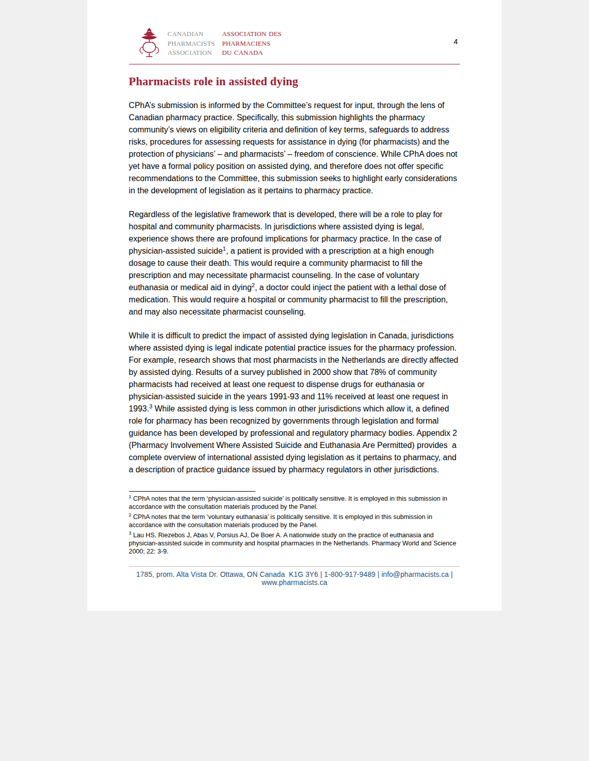Canadian Pharmacists Association
Association des Pharmaciens du Canada
4
Pharmacists role in assisted dying
CPhA’s submission is informed by the Committee’s request for input, through the lens of Canadian pharmacy practice. Specifically, this submission highlights the pharmacy community’s views on eligibility criteria and definition of key terms, safeguards to address risks, procedures for assessing requests for assistance in dying (for pharmacists) and the protection of physicians’ – and pharmacists’ – freedom of conscience. While CPhA does not yet have a formal policy position on assisted dying, and therefore does not offer specific recommendations to the Committee, this submission seeks to highlight early considerations in the development of legislation as it pertains to pharmacy practice.
Regardless of the legislative framework that is developed, there will be a role to play for hospital and community pharmacists. In jurisdictions where assisted dying is legal, experience shows there are profound implications for pharmacy practice. In the case of physician-assisted suicide1, a patient is provided with a prescription at a high enough dosage to cause their death. This would require a community pharmacist to fill the prescription and may necessitate pharmacist counseling. In the case of voluntary euthanasia or medical aid in dying2, a doctor could inject the patient with a lethal dose of medication. This would require a hospital or community pharmacist to fill the prescription, and may also necessitate pharmacist counseling.
While it is difficult to predict the impact of assisted dying legislation in Canada, jurisdictions where assisted dying is legal indicate potential practice issues for the pharmacy profession. For example, research shows that most pharmacists in the Netherlands are directly affected by assisted dying. Results of a survey published in 2000 show that 78% of community pharmacists had received at least one request to dispense drugs for euthanasia or physician-assisted suicide in the years 1991-93 and 11% received at least one request in 1993.3 While assisted dying is less common in other jurisdictions which allow it, a defined role for pharmacy has been recognized by governments through legislation and formal guidance has been developed by professional and regulatory pharmacy bodies. Appendix 2 (Pharmacy Involvement Where Assisted Suicide and Euthanasia Are Permitted) provides a complete overview of international assisted dying legislation as it pertains to pharmacy, and a description of practice guidance issued by pharmacy regulators in other jurisdictions.
1 CPhA notes that the term ‘physician-assisted suicide’ is politically sensitive. It is employed in this submission in accordance with the consultation materials produced by the Panel.
2 CPhA notes that the term ‘voluntary euthanasia’ is politically sensitive. It is employed in this submission in accordance with the consultation materials produced by the Panel.
3 Lau HS, Riezebos J, Abas V, Porsius AJ, De Boer A. A nationwide study on the practice of euthanasia and physician-assisted suicide in community and hospital pharmacies in the Netherlands. Pharmacy World and Science 2000; 22: 3-9.
1785, prom. Alta Vista Dr. Ottawa, ON Canada K1G 3Y6 | 1-800-917-9489 | info@pharmacists.ca | www.pharmacists.ca